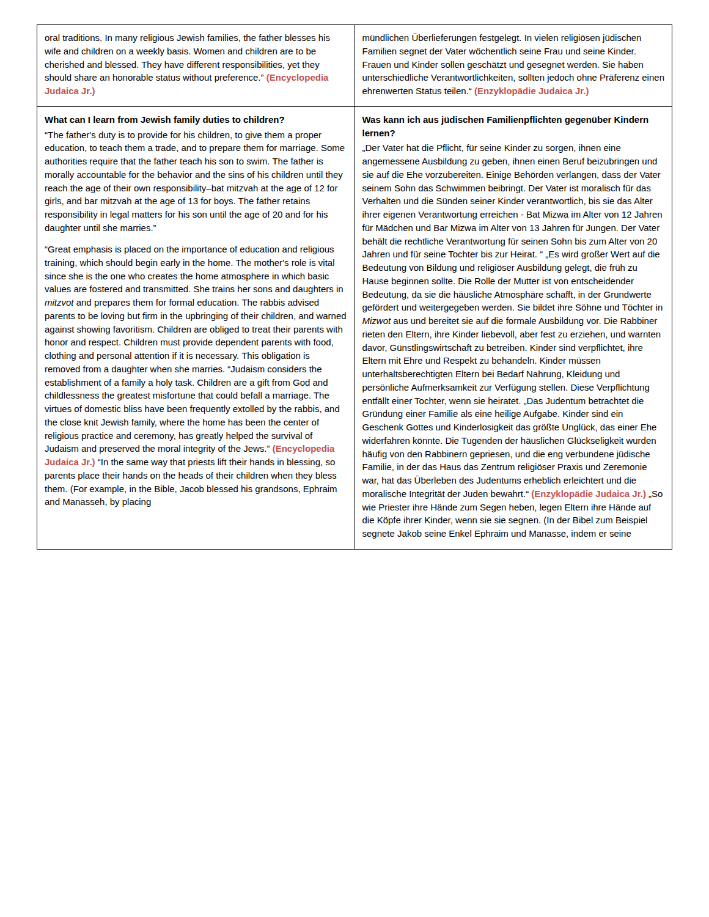| oral traditions. In many religious Jewish families, the father blesses his wife and children on a weekly basis. Women and children are to be cherished and blessed. They have different responsibilities, yet they should share an honorable status without preference.” (Encyclopedia Judaica Jr.) | mündlichen Überlieferungen festgelegt. In vielen religiösen jüdischen Familien segnet der Vater wöchentlich seine Frau und seine Kinder. Frauen und Kinder sollen geschätzt und gesegnet werden. Sie haben unterschiedliche Verantwortlichkeiten, sollten jedoch ohne Präferenz einen ehrenwerten Status teilen.“ (Enzyklopädie Judaica Jr.) |
| What can I learn from Jewish family duties to children? “The father's duty is to provide for his children, to give them a proper education, to teach them a trade, and to prepare them for marriage. Some authorities require that the father teach his son to swim. The father is morally accountable for the behavior and the sins of his children until they reach the age of their own responsibility–bat mitzvah at the age of 12 for girls, and bar mitzvah at the age of 13 for boys. The father retains responsibility in legal matters for his son until the age of 20 and for his daughter until she marries.” “Great emphasis is placed on the importance of education and religious training, which should begin early in the home. The mother's role is vital since she is the one who creates the home atmosphere in which basic values are fostered and transmitted. She trains her sons and daughters in mitzvot and prepares them for formal education. The rabbis advised parents to be loving but firm in the upbringing of their children, and warned against showing favoritism. Children are obliged to treat their parents with honor and respect. Children must provide dependent parents with food, clothing and personal attention if it is necessary. This obligation is removed from a daughter when she marries. “Judaism considers the establishment of a family a holy task. Children are a gift from God and childlessness the greatest misfortune that could befall a marriage. The virtues of domestic bliss have been frequently extolled by the rabbis, and the close knit Jewish family, where the home has been the center of religious practice and ceremony, has greatly helped the survival of Judaism and preserved the moral integrity of the Jews.” (Encyclopedia Judaica Jr.) “In the same way that priests lift their hands in blessing, so parents place their hands on the heads of their children when they bless them. (For example, in the Bible, Jacob blessed his grandsons, Ephraim and Manasseh, by placing | Was kann ich aus jüdischen Familienpflichten gegenüber Kindern lernen? „Der Vater hat die Pflicht, für seine Kinder zu sorgen, ihnen eine angemessene Ausbildung zu geben, ihnen einen Beruf beizubringen und sie auf die Ehe vorzubereiten. Einige Behörden verlangen, dass der Vater seinem Sohn das Schwimmen beibringt. Der Vater ist moralisch für das Verhalten und die Sünden seiner Kinder verantwortlich, bis sie das Alter ihrer eigenen Verantwortung erreichen - Bat Mizwa im Alter von 12 Jahren für Mädchen und Bar Mizwa im Alter von 13 Jahren für Jungen. Der Vater behält die rechtliche Verantwortung für seinen Sohn bis zum Alter von 20 Jahren und für seine Tochter bis zur Heirat. “ „Es wird großer Wert auf die Bedeutung von Bildung und religiöser Ausbildung gelegt, die früh zu Hause beginnen sollte. Die Rolle der Mutter ist von entscheidender Bedeutung, da sie die häusliche Atmosphäre schafft, in der Grundwerte gefördert und weitergegeben werden. Sie bildet ihre Söhne und Töchter in Mizwot aus und bereitet sie auf die formale Ausbildung vor. Die Rabbiner rieten den Eltern, ihre Kinder liebevoll, aber fest zu erziehen, und warnten davor, Günstlingswirtschaft zu betreiben. Kinder sind verpflichtet, ihre Eltern mit Ehre und Respekt zu behandeln. Kinder müssen unterhaltsberechtigten Eltern bei Bedarf Nahrung, Kleidung und persönliche Aufmerksamkeit zur Verfügung stellen. Diese Verpflichtung entfällt einer Tochter, wenn sie heiratet. „Das Judentum betrachtet die Gründung einer Familie als eine heilige Aufgabe. Kinder sind ein Geschenk Gottes und Kinderlosigkeit das größte Unglück, das einer Ehe widerfahren könnte. Die Tugenden der häuslichen Glückseligkeit wurden häufig von den Rabbinern gepriesen, und die eng verbundene jüdische Familie, in der das Haus das Zentrum religiöser Praxis und Zeremonie war, hat das Überleben des Judentums erheblich erleichtert und die moralische Integrität der Juden bewahrt.“ (Enzyklopädie Judaica Jr.) „So wie Priester ihre Hände zum Segen heben, legen Eltern ihre Hände auf die Köpfe ihrer Kinder, wenn sie sie segnen. (In der Bibel zum Beispiel segnete Jakob seine Enkel Ephraim und Manasse, indem er seine |